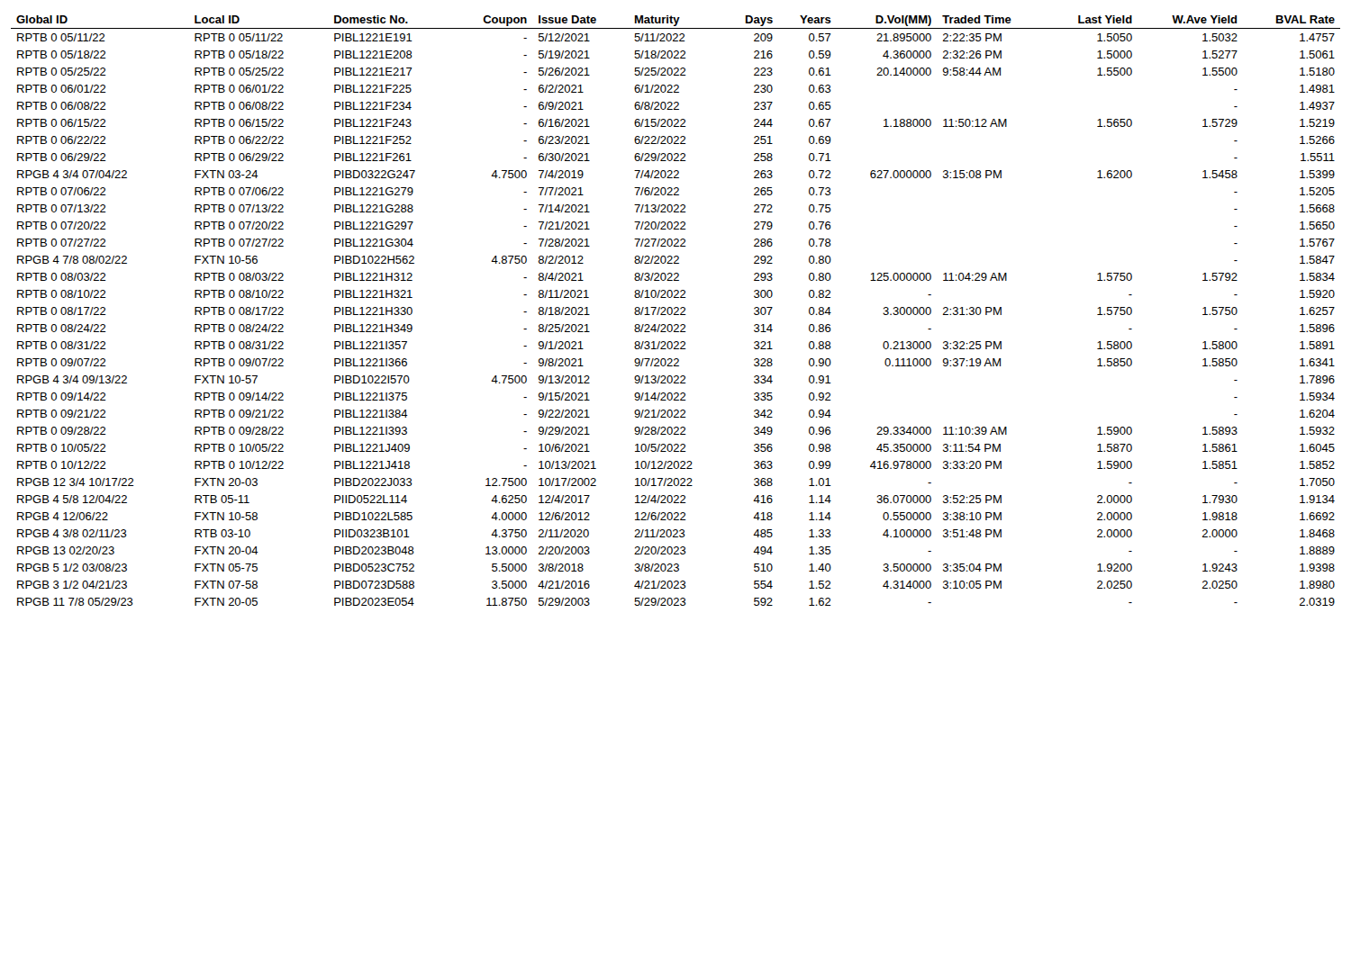Fixed income securities: identifiers, coupons, dates, volumes and yields
| Global ID | Local ID | Domestic No. | Coupon | Issue Date | Maturity | Days | Years | D.Vol(MM) | Traded Time | Last Yield | W.Ave Yield | BVAL Rate |
| --- | --- | --- | --- | --- | --- | --- | --- | --- | --- | --- | --- | --- |
| RPTB 0 05/11/22 | RPTB 0 05/11/22 | PIBL1221E191 | - | 5/12/2021 | 5/11/2022 | 209 | 0.57 | 21.895000 | 2:22:35 PM | 1.5050 | 1.5032 | 1.4757 |
| RPTB 0 05/18/22 | RPTB 0 05/18/22 | PIBL1221E208 | - | 5/19/2021 | 5/18/2022 | 216 | 0.59 | 4.360000 | 2:32:26 PM | 1.5000 | 1.5277 | 1.5061 |
| RPTB 0 05/25/22 | RPTB 0 05/25/22 | PIBL1221E217 | - | 5/26/2021 | 5/25/2022 | 223 | 0.61 | 20.140000 | 9:58:44 AM | 1.5500 | 1.5500 | 1.5180 |
| RPTB 0 06/01/22 | RPTB 0 06/01/22 | PIBL1221F225 | - | 6/2/2021 | 6/1/2022 | 230 | 0.63 | | | | - | 1.4981 |
| RPTB 0 06/08/22 | RPTB 0 06/08/22 | PIBL1221F234 | - | 6/9/2021 | 6/8/2022 | 237 | 0.65 | | | | - | 1.4937 |
| RPTB 0 06/15/22 | RPTB 0 06/15/22 | PIBL1221F243 | - | 6/16/2021 | 6/15/2022 | 244 | 0.67 | 1.188000 | 11:50:12 AM | 1.5650 | 1.5729 | 1.5219 |
| RPTB 0 06/22/22 | RPTB 0 06/22/22 | PIBL1221F252 | - | 6/23/2021 | 6/22/2022 | 251 | 0.69 | | | | - | 1.5266 |
| RPTB 0 06/29/22 | RPTB 0 06/29/22 | PIBL1221F261 | - | 6/30/2021 | 6/29/2022 | 258 | 0.71 | | | | - | 1.5511 |
| RPGB 4 3/4 07/04/22 | FXTN 03-24 | PIBD0322G247 | 4.7500 | 7/4/2019 | 7/4/2022 | 263 | 0.72 | 627.000000 | 3:15:08 PM | 1.6200 | 1.5458 | 1.5399 |
| RPTB 0 07/06/22 | RPTB 0 07/06/22 | PIBL1221G279 | - | 7/7/2021 | 7/6/2022 | 265 | 0.73 | | | | - | 1.5205 |
| RPTB 0 07/13/22 | RPTB 0 07/13/22 | PIBL1221G288 | - | 7/14/2021 | 7/13/2022 | 272 | 0.75 | | | | - | 1.5668 |
| RPTB 0 07/20/22 | RPTB 0 07/20/22 | PIBL1221G297 | - | 7/21/2021 | 7/20/2022 | 279 | 0.76 | | | | - | 1.5650 |
| RPTB 0 07/27/22 | RPTB 0 07/27/22 | PIBL1221G304 | - | 7/28/2021 | 7/27/2022 | 286 | 0.78 | | | | - | 1.5767 |
| RPGB 4 7/8 08/02/22 | FXTN 10-56 | PIBD1022H562 | 4.8750 | 8/2/2012 | 8/2/2022 | 292 | 0.80 | | | | - | 1.5847 |
| RPTB 0 08/03/22 | RPTB 0 08/03/22 | PIBL1221H312 | - | 8/4/2021 | 8/3/2022 | 293 | 0.80 | 125.000000 | 11:04:29 AM | 1.5750 | 1.5792 | 1.5834 |
| RPTB 0 08/10/22 | RPTB 0 08/10/22 | PIBL1221H321 | - | 8/11/2021 | 8/10/2022 | 300 | 0.82 | - | | - | - | 1.5920 |
| RPTB 0 08/17/22 | RPTB 0 08/17/22 | PIBL1221H330 | - | 8/18/2021 | 8/17/2022 | 307 | 0.84 | 3.300000 | 2:31:30 PM | 1.5750 | 1.5750 | 1.6257 |
| RPTB 0 08/24/22 | RPTB 0 08/24/22 | PIBL1221H349 | - | 8/25/2021 | 8/24/2022 | 314 | 0.86 | - | | - | - | 1.5896 |
| RPTB 0 08/31/22 | RPTB 0 08/31/22 | PIBL1221I357 | - | 9/1/2021 | 8/31/2022 | 321 | 0.88 | 0.213000 | 3:32:25 PM | 1.5800 | 1.5800 | 1.5891 |
| RPTB 0 09/07/22 | RPTB 0 09/07/22 | PIBL1221I366 | - | 9/8/2021 | 9/7/2022 | 328 | 0.90 | 0.111000 | 9:37:19 AM | 1.5850 | 1.5850 | 1.6341 |
| RPGB 4 3/4 09/13/22 | FXTN 10-57 | PIBD1022I570 | 4.7500 | 9/13/2012 | 9/13/2022 | 334 | 0.91 | | | | - | 1.7896 |
| RPTB 0 09/14/22 | RPTB 0 09/14/22 | PIBL1221I375 | - | 9/15/2021 | 9/14/2022 | 335 | 0.92 | | | | - | 1.5934 |
| RPTB 0 09/21/22 | RPTB 0 09/21/22 | PIBL1221I384 | - | 9/22/2021 | 9/21/2022 | 342 | 0.94 | | | | - | 1.6204 |
| RPTB 0 09/28/22 | RPTB 0 09/28/22 | PIBL1221I393 | - | 9/29/2021 | 9/28/2022 | 349 | 0.96 | 29.334000 | 11:10:39 AM | 1.5900 | 1.5893 | 1.5932 |
| RPTB 0 10/05/22 | RPTB 0 10/05/22 | PIBL1221J409 | - | 10/6/2021 | 10/5/2022 | 356 | 0.98 | 45.350000 | 3:11:54 PM | 1.5870 | 1.5861 | 1.6045 |
| RPTB 0 10/12/22 | RPTB 0 10/12/22 | PIBL1221J418 | - | 10/13/2021 | 10/12/2022 | 363 | 0.99 | 416.978000 | 3:33:20 PM | 1.5900 | 1.5851 | 1.5852 |
| RPGB 12 3/4 10/17/22 | FXTN 20-03 | PIBD2022J033 | 12.7500 | 10/17/2002 | 10/17/2022 | 368 | 1.01 | - | | - | - | 1.7050 |
| RPGB 4 5/8 12/04/22 | RTB 05-11 | PIID0522L114 | 4.6250 | 12/4/2017 | 12/4/2022 | 416 | 1.14 | 36.070000 | 3:52:25 PM | 2.0000 | 1.7930 | 1.9134 |
| RPGB 4 12/06/22 | FXTN 10-58 | PIBD1022L585 | 4.0000 | 12/6/2012 | 12/6/2022 | 418 | 1.14 | 0.550000 | 3:38:10 PM | 2.0000 | 1.9818 | 1.6692 |
| RPGB 4 3/8 02/11/23 | RTB 03-10 | PIID0323B101 | 4.3750 | 2/11/2020 | 2/11/2023 | 485 | 1.33 | 4.100000 | 3:51:48 PM | 2.0000 | 2.0000 | 1.8468 |
| RPGB 13 02/20/23 | FXTN 20-04 | PIBD2023B048 | 13.0000 | 2/20/2003 | 2/20/2023 | 494 | 1.35 | - | | - | - | 1.8889 |
| RPGB 5 1/2 03/08/23 | FXTN 05-75 | PIBD0523C752 | 5.5000 | 3/8/2018 | 3/8/2023 | 510 | 1.40 | 3.500000 | 3:35:04 PM | 1.9200 | 1.9243 | 1.9398 |
| RPGB 3 1/2 04/21/23 | FXTN 07-58 | PIBD0723D588 | 3.5000 | 4/21/2016 | 4/21/2023 | 554 | 1.52 | 4.314000 | 3:10:05 PM | 2.0250 | 2.0250 | 1.8980 |
| RPGB 11 7/8 05/29/23 | FXTN 20-05 | PIBD2023E054 | 11.8750 | 5/29/2003 | 5/29/2023 | 592 | 1.62 | - | | - | - | 2.0319 |